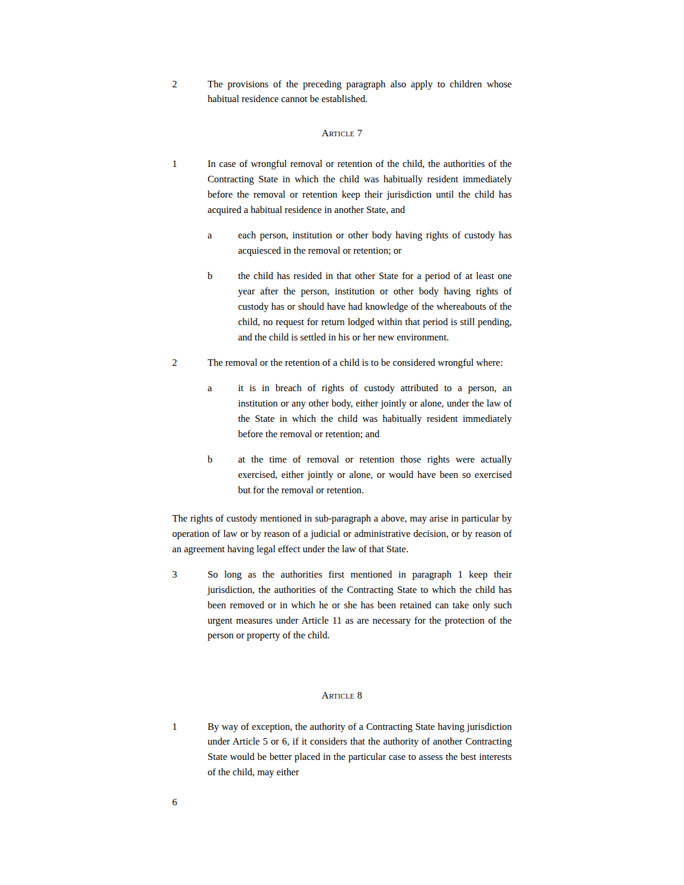2 The provisions of the preceding paragraph also apply to children whose habitual residence cannot be established.
Article 7
1 In case of wrongful removal or retention of the child, the authorities of the Contracting State in which the child was habitually resident immediately before the removal or retention keep their jurisdiction until the child has acquired a habitual residence in another State, and
aeach person, institution or other body having rights of custody has acquiesced in the removal or retention; or
bthe child has resided in that other State for a period of at least one year after the person, institution or other body having rights of custody has or should have had knowledge of the whereabouts of the child, no request for return lodged within that period is still pending, and the child is settled in his or her new environment.
2 The removal or the retention of a child is to be considered wrongful where:
ait is in breach of rights of custody attributed to a person, an institution or any other body, either jointly or alone, under the law of the State in which the child was habitually resident immediately before the removal or retention; and
bat the time of removal or retention those rights were actually exercised, either jointly or alone, or would have been so exercised but for the removal or retention.
The rights of custody mentioned in sub-paragraph a above, may arise in particular by operation of law or by reason of a judicial or administrative decision, or by reason of an agreement having legal effect under the law of that State.
3 So long as the authorities first mentioned in paragraph 1 keep their jurisdiction, the authorities of the Contracting State to which the child has been removed or in which he or she has been retained can take only such urgent measures under Article 11 as are necessary for the protection of the person or property of the child.
Article 8
1 By way of exception, the authority of a Contracting State having jurisdiction under Article 5 or 6, if it considers that the authority of another Contracting State would be better placed in the particular case to assess the best interests of the child, may either
6